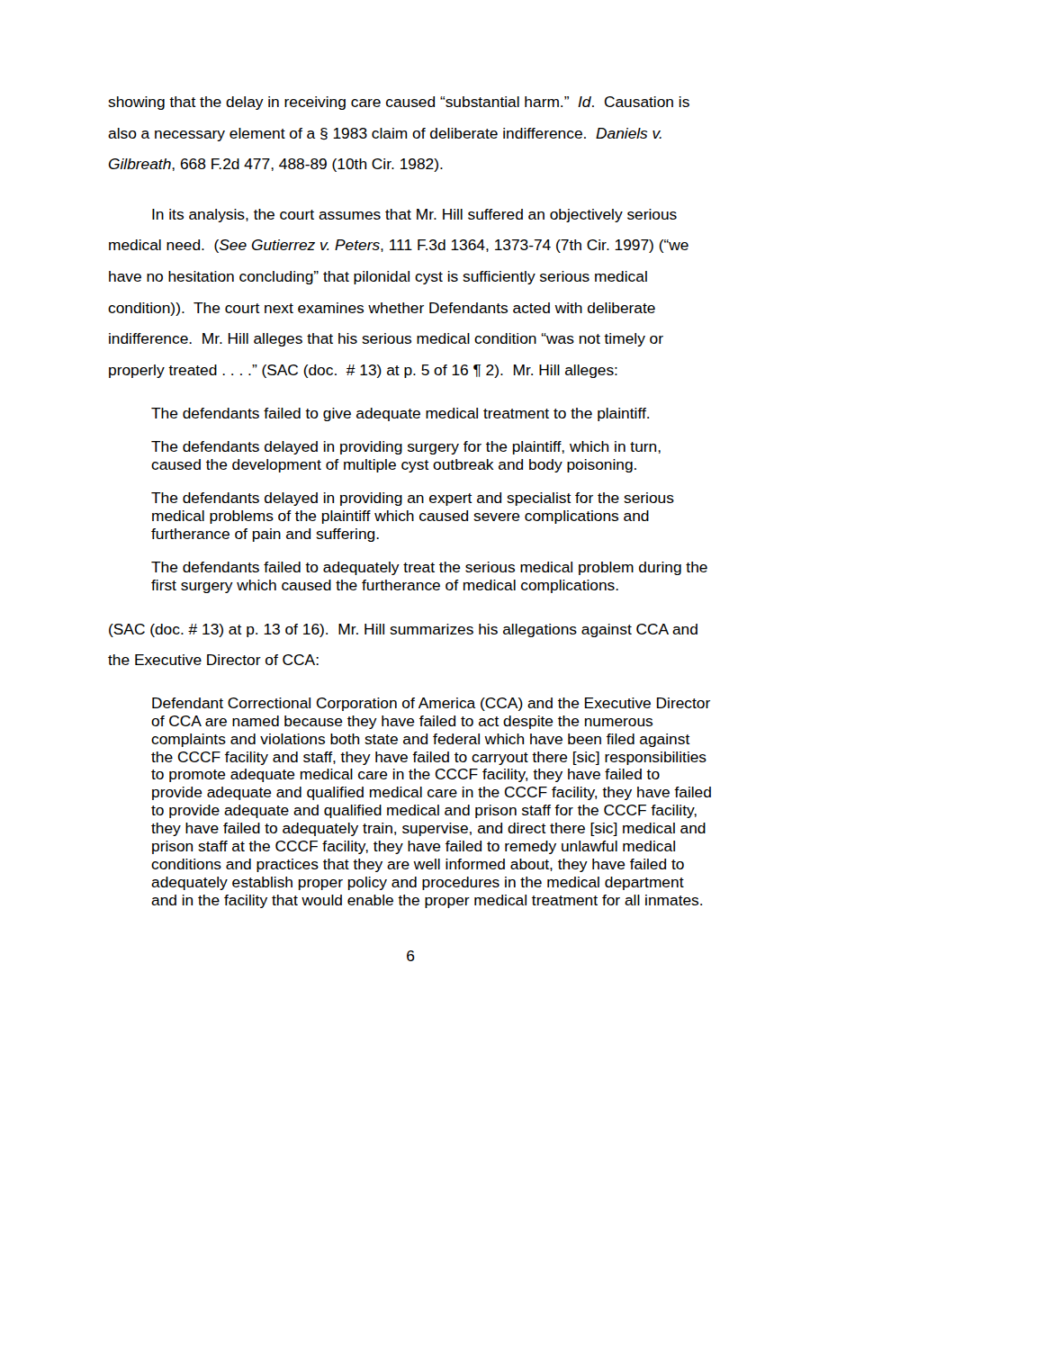showing that the delay in receiving care caused “substantial harm.” Id. Causation is also a necessary element of a § 1983 claim of deliberate indifference. Daniels v. Gilbreath, 668 F.2d 477, 488-89 (10th Cir. 1982).
In its analysis, the court assumes that Mr. Hill suffered an objectively serious medical need. (See Gutierrez v. Peters, 111 F.3d 1364, 1373-74 (7th Cir. 1997) (“we have no hesitation concluding” that pilonidal cyst is sufficiently serious medical condition)). The court next examines whether Defendants acted with deliberate indifference. Mr. Hill alleges that his serious medical condition “was not timely or properly treated . . . .” (SAC (doc. # 13) at p. 5 of 16 ¶ 2). Mr. Hill alleges:
The defendants failed to give adequate medical treatment to the plaintiff.
The defendants delayed in providing surgery for the plaintiff, which in turn, caused the development of multiple cyst outbreak and body poisoning.
The defendants delayed in providing an expert and specialist for the serious medical problems of the plaintiff which caused severe complications and furtherance of pain and suffering.
The defendants failed to adequately treat the serious medical problem during the first surgery which caused the furtherance of medical complications.
(SAC (doc. # 13) at p. 13 of 16). Mr. Hill summarizes his allegations against CCA and the Executive Director of CCA:
Defendant Correctional Corporation of America (CCA) and the Executive Director of CCA are named because they have failed to act despite the numerous complaints and violations both state and federal which have been filed against the CCCF facility and staff, they have failed to carryout there [sic] responsibilities to promote adequate medical care in the CCCF facility, they have failed to provide adequate and qualified medical care in the CCCF facility, they have failed to provide adequate and qualified medical and prison staff for the CCCF facility, they have failed to adequately train, supervise, and direct there [sic] medical and prison staff at the CCCF facility, they have failed to remedy unlawful medical conditions and practices that they are well informed about, they have failed to adequately establish proper policy and procedures in the medical department and in the facility that would enable the proper medical treatment for all inmates.
6